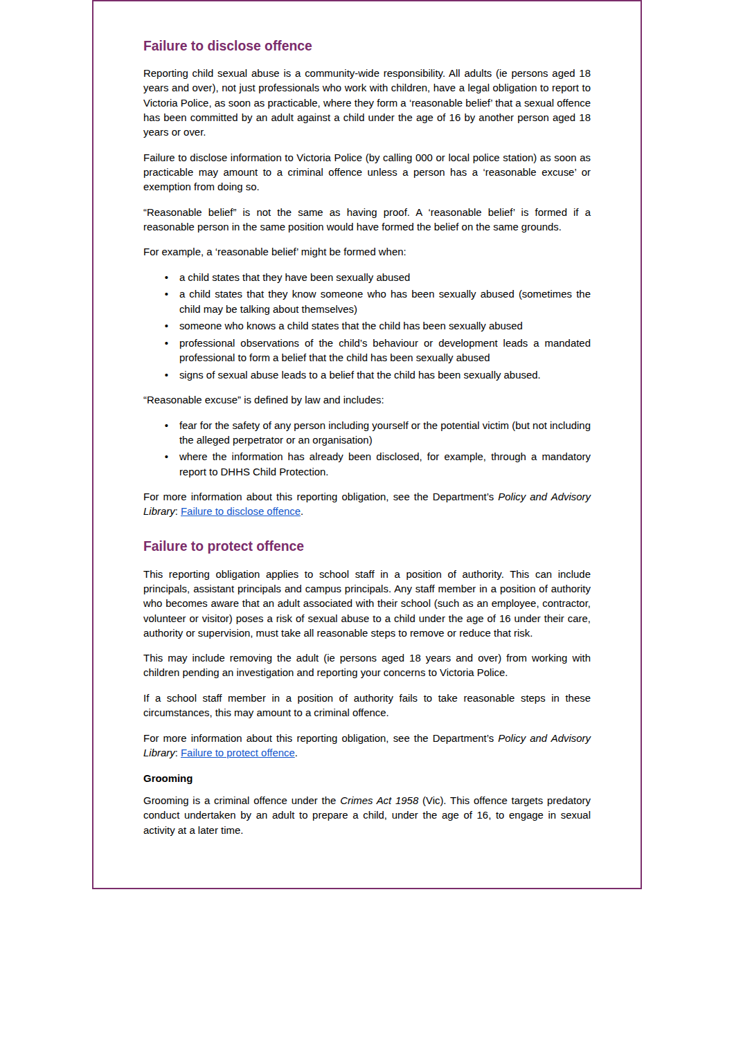Failure to disclose offence
Reporting child sexual abuse is a community-wide responsibility. All adults (ie persons aged 18 years and over), not just professionals who work with children, have a legal obligation to report to Victoria Police, as soon as practicable, where they form a ‘reasonable belief’ that a sexual offence has been committed by an adult against a child under the age of 16 by another person aged 18 years or over.
Failure to disclose information to Victoria Police (by calling 000 or local police station) as soon as practicable may amount to a criminal offence unless a person has a ‘reasonable excuse’ or exemption from doing so.
“Reasonable belief” is not the same as having proof. A ‘reasonable belief’ is formed if a reasonable person in the same position would have formed the belief on the same grounds.
For example, a ‘reasonable belief’ might be formed when:
a child states that they have been sexually abused
a child states that they know someone who has been sexually abused (sometimes the child may be talking about themselves)
someone who knows a child states that the child has been sexually abused
professional observations of the child’s behaviour or development leads a mandated professional to form a belief that the child has been sexually abused
signs of sexual abuse leads to a belief that the child has been sexually abused.
“Reasonable excuse” is defined by law and includes:
fear for the safety of any person including yourself or the potential victim (but not including the alleged perpetrator or an organisation)
where the information has already been disclosed, for example, through a mandatory report to DHHS Child Protection.
For more information about this reporting obligation, see the Department’s Policy and Advisory Library: Failure to disclose offence.
Failure to protect offence
This reporting obligation applies to school staff in a position of authority. This can include principals, assistant principals and campus principals. Any staff member in a position of authority who becomes aware that an adult associated with their school (such as an employee, contractor, volunteer or visitor) poses a risk of sexual abuse to a child under the age of 16 under their care, authority or supervision, must take all reasonable steps to remove or reduce that risk.
This may include removing the adult (ie persons aged 18 years and over) from working with children pending an investigation and reporting your concerns to Victoria Police.
If a school staff member in a position of authority fails to take reasonable steps in these circumstances, this may amount to a criminal offence.
For more information about this reporting obligation, see the Department’s Policy and Advisory Library: Failure to protect offence.
Grooming
Grooming is a criminal offence under the Crimes Act 1958 (Vic). This offence targets predatory conduct undertaken by an adult to prepare a child, under the age of 16, to engage in sexual activity at a later time.